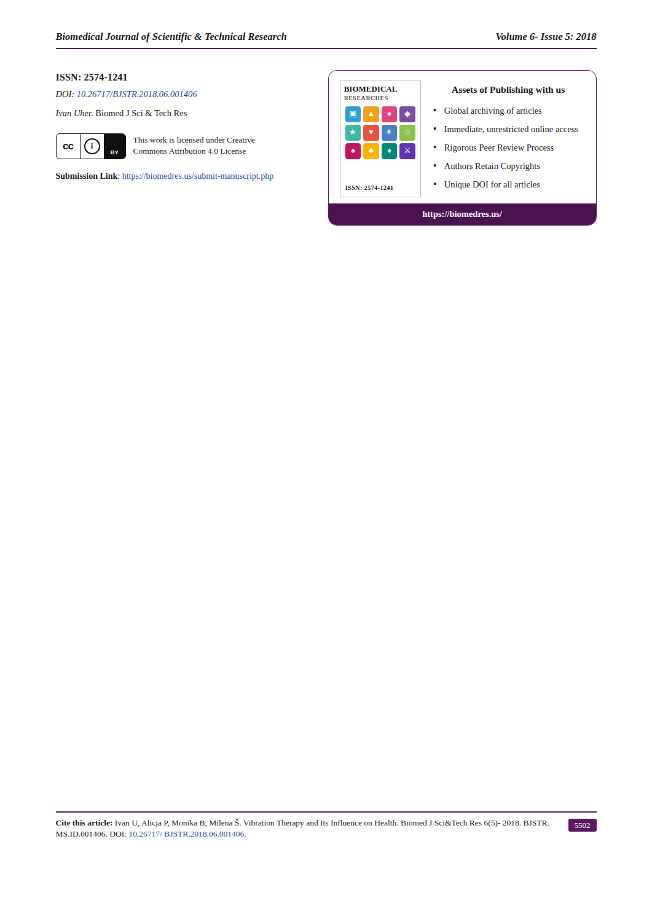Biomedical Journal of Scientific & Technical Research
Volume 6- Issue 5: 2018
ISSN: 2574-1241
DOI: 10.26717/BJSTR.2018.06.001406
Ivan Uher. Biomed J Sci & Tech Res
cc
i
BY
This work is licensed under Creative
Commons Attribution 4.0 License
Submission Link: https://biomedres.us/submit-manuscript.php
BIOMEDICAL
RESEARCHES
▣
▲
●
◆
★
♥
☀
☃
♠
♣
♦
⚔
ISSN: 2574-1241
Assets of Publishing with us
Global archiving of articles
Immediate, unrestricted online access
Rigorous Peer Review Process
Authors Retain Copyrights
Unique DOI for all articles
https://biomedres.us/
Cite this article: Ivan U, Alicja P, Monika B, Milena Š. Vibration Therapy and Its Influence on Health. Biomed J Sci&Tech Res 6(5)- 2018. BJSTR. MS.ID.001406. DOI: 10.26717/ BJSTR.2018.06.001406.
5502